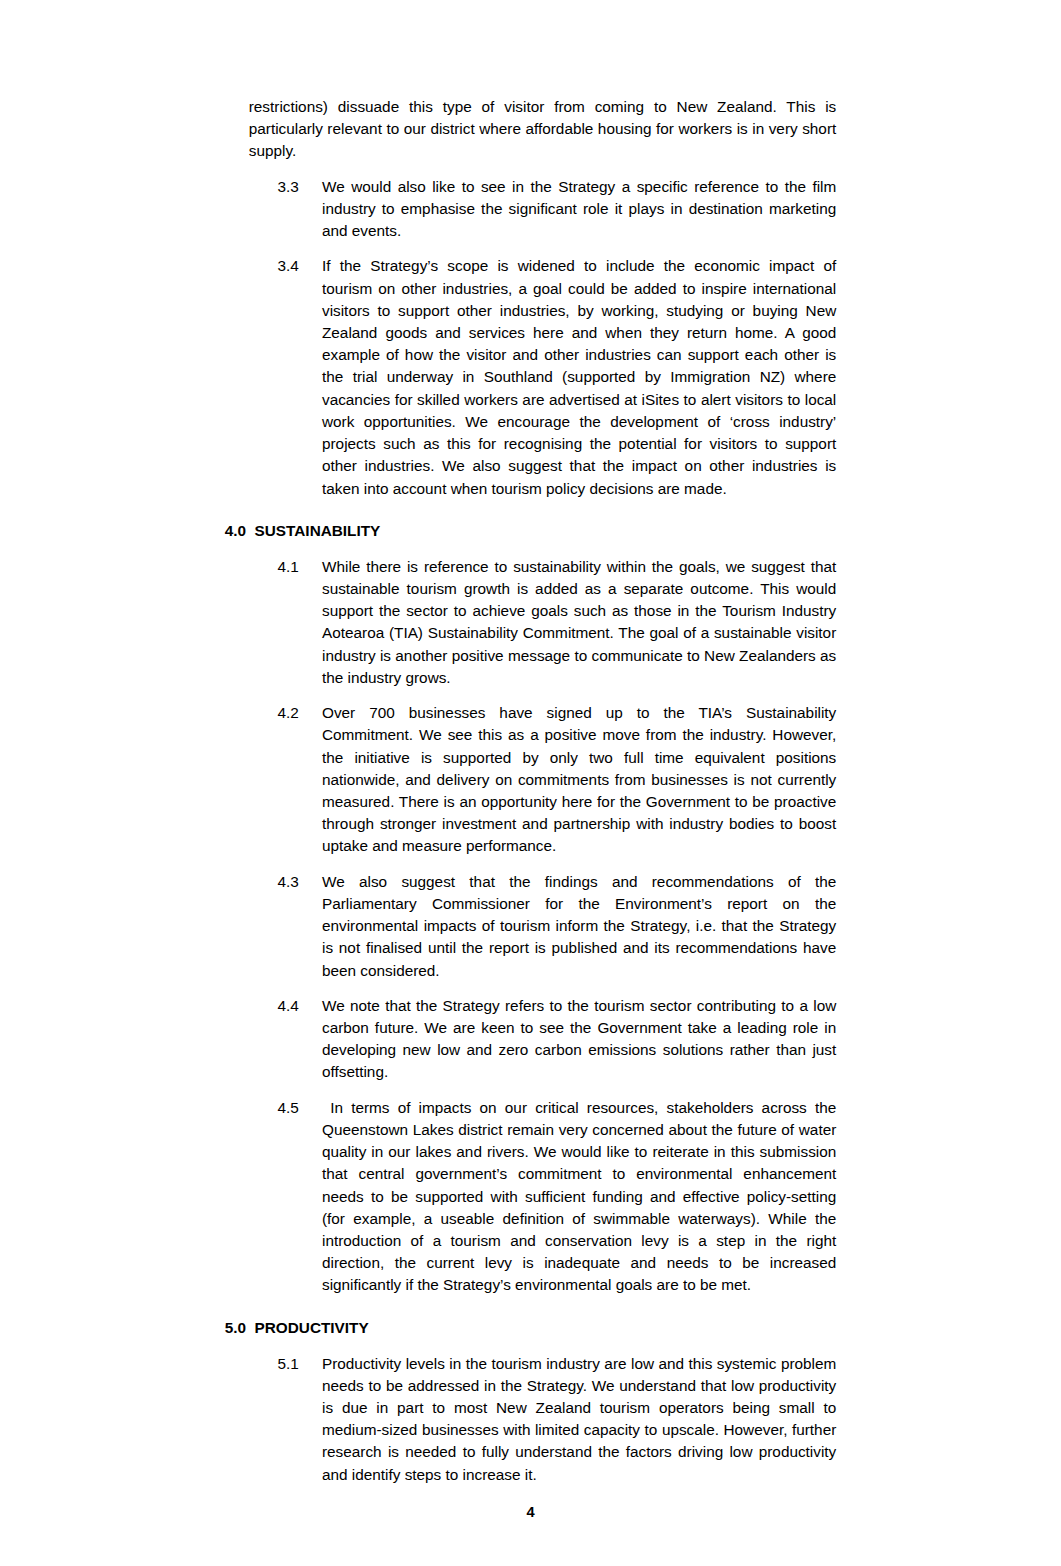restrictions) dissuade this type of visitor from coming to New Zealand. This is particularly relevant to our district where affordable housing for workers is in very short supply.
3.3
We would also like to see in the Strategy a specific reference to the film industry to emphasise the significant role it plays in destination marketing and events.
3.4
If the Strategy’s scope is widened to include the economic impact of tourism on other industries, a goal could be added to inspire international visitors to support other industries, by working, studying or buying New Zealand goods and services here and when they return home. A good example of how the visitor and other industries can support each other is the trial underway in Southland (supported by Immigration NZ) where vacancies for skilled workers are advertised at iSites to alert visitors to local work opportunities. We encourage the development of ‘cross industry’ projects such as this for recognising the potential for visitors to support other industries. We also suggest that the impact on other industries is taken into account when tourism policy decisions are made.
4.0 SUSTAINABILITY
4.1
While there is reference to sustainability within the goals, we suggest that sustainable tourism growth is added as a separate outcome. This would support the sector to achieve goals such as those in the Tourism Industry Aotearoa (TIA) Sustainability Commitment. The goal of a sustainable visitor industry is another positive message to communicate to New Zealanders as the industry grows.
4.2
Over 700 businesses have signed up to the TIA’s Sustainability Commitment. We see this as a positive move from the industry. However, the initiative is supported by only two full time equivalent positions nationwide, and delivery on commitments from businesses is not currently measured. There is an opportunity here for the Government to be proactive through stronger investment and partnership with industry bodies to boost uptake and measure performance.
4.3
We also suggest that the findings and recommendations of the Parliamentary Commissioner for the Environment’s report on the environmental impacts of tourism inform the Strategy, i.e. that the Strategy is not finalised until the report is published and its recommendations have been considered.
4.4
We note that the Strategy refers to the tourism sector contributing to a low carbon future. We are keen to see the Government take a leading role in developing new low and zero carbon emissions solutions rather than just offsetting.
4.5
In terms of impacts on our critical resources, stakeholders across the Queenstown Lakes district remain very concerned about the future of water quality in our lakes and rivers. We would like to reiterate in this submission that central government’s commitment to environmental enhancement needs to be supported with sufficient funding and effective policy-setting (for example, a useable definition of swimmable waterways). While the introduction of a tourism and conservation levy is a step in the right direction, the current levy is inadequate and needs to be increased significantly if the Strategy’s environmental goals are to be met.
5.0 PRODUCTIVITY
5.1
Productivity levels in the tourism industry are low and this systemic problem needs to be addressed in the Strategy. We understand that low productivity is due in part to most New Zealand tourism operators being small to medium-sized businesses with limited capacity to upscale. However, further research is needed to fully understand the factors driving low productivity and identify steps to increase it.
4